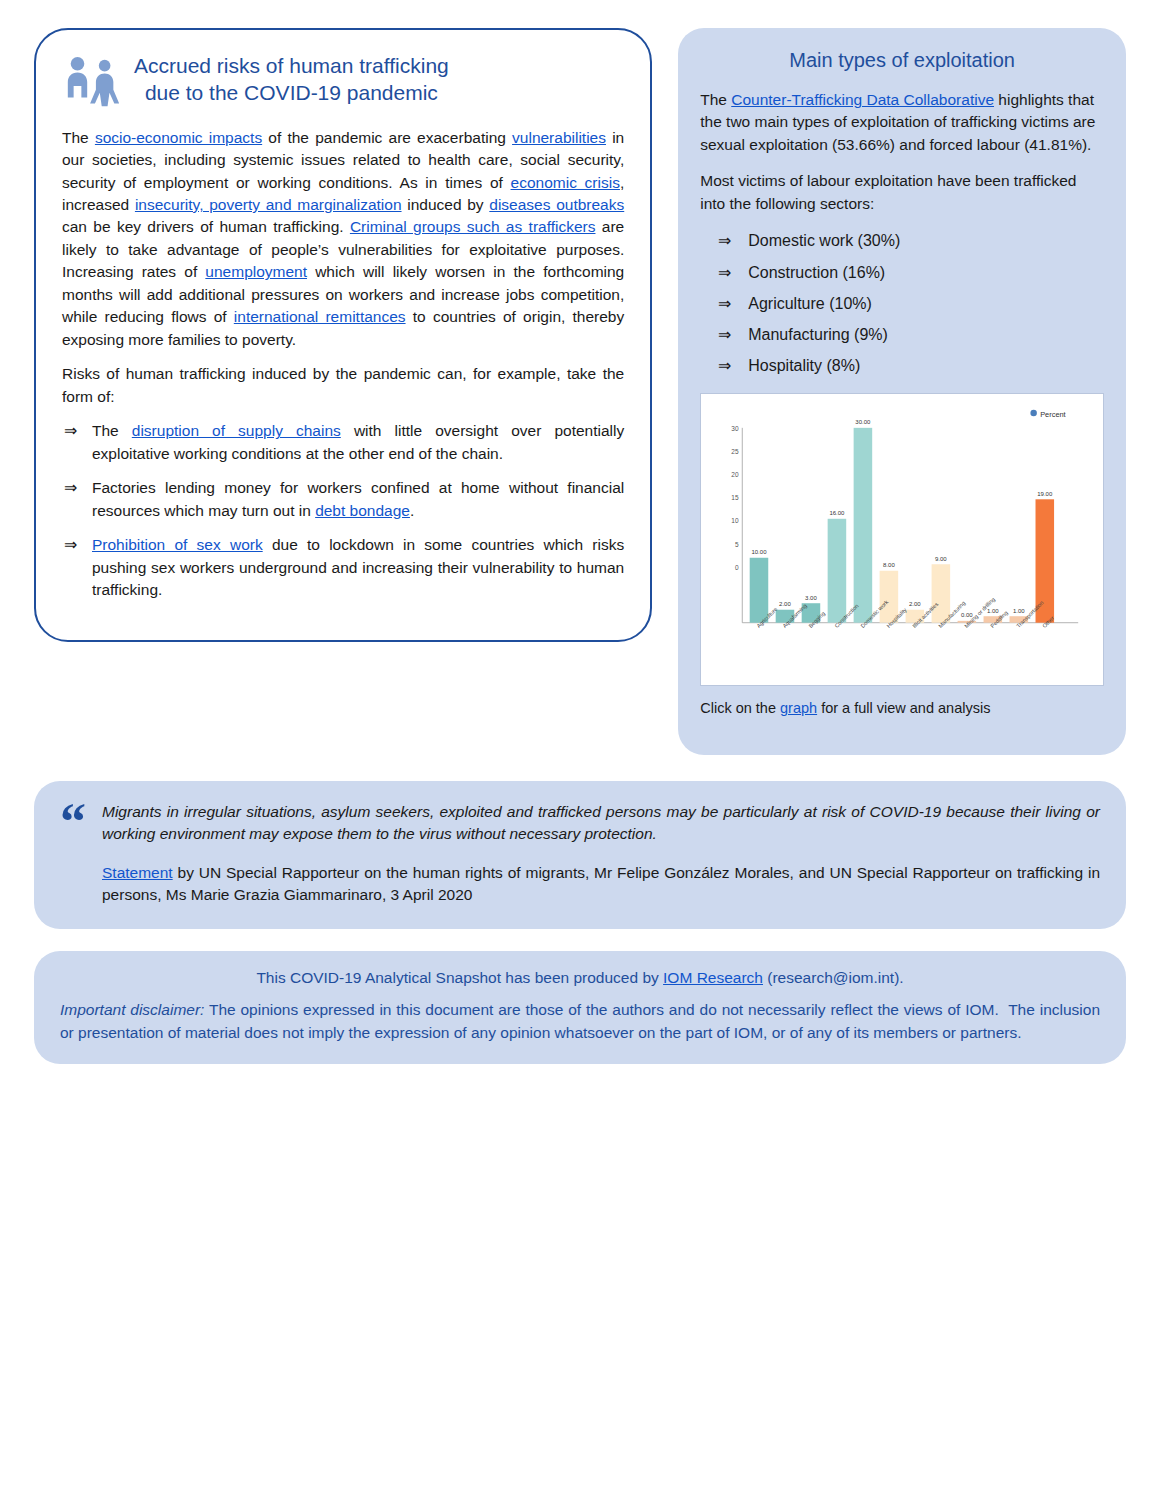Accrued risks of human trafficking
due to the COVID-19 pandemic
The socio-economic impacts of the pandemic are exacerbating vulnerabilities in our societies, including systemic issues related to health care, social security, security of employment or working conditions. As in times of economic crisis, increased insecurity, poverty and marginalization induced by diseases outbreaks can be key drivers of human trafficking. Criminal groups such as traffickers are likely to take advantage of people’s vulnerabilities for exploitative purposes. Increasing rates of unemployment which will likely worsen in the forthcoming months will add additional pressures on workers and increase jobs competition, while reducing flows of international remittances to countries of origin, thereby exposing more families to poverty.
Risks of human trafficking induced by the pandemic can, for example, take the form of:
The disruption of supply chains with little oversight over potentially exploitative working conditions at the other end of the chain.
Factories lending money for workers confined at home without financial resources which may turn out in debt bondage.
Prohibition of sex work due to lockdown in some countries which risks pushing sex workers underground and increasing their vulnerability to human trafficking.
Main types of exploitation
The Counter-Trafficking Data Collaborative highlights that the two main types of exploitation of trafficking victims are sexual exploitation (53.66%) and forced labour (41.81%).
Most victims of labour exploitation have been trafficked into the following sectors:
Domestic work (30%)
Construction (16%)
Agriculture (10%)
Manufacturing (9%)
Hospitality (8%)
Percent 30 25 20 15 10 5 0 10.00 2.00 3.00 16.00 30.00 8.00 2.00 9.00 0.00 1.00 1.00 19.00 Agriculture Aquafarming Begging Construction Domestic work Hospitality Illicit activities Manufacturing Mining or drilling Peddling Transportation Other
Click on the graph for a full view and analysis
“
Migrants in irregular situations, asylum seekers, exploited and trafficked persons may be particularly at risk of COVID-19 because their living or working environment may expose them to the virus without necessary protection.
Statement by UN Special Rapporteur on the human rights of migrants, Mr Felipe González Morales, and UN Special Rapporteur on trafficking in persons, Ms Marie Grazia Giammarinaro, 3 April 2020
This COVID-19 Analytical Snapshot has been produced by IOM Research (research@iom.int).
Important disclaimer: The opinions expressed in this document are those of the authors and do not necessarily reflect the views of IOM. The inclusion or presentation of material does not imply the expression of any opinion whatsoever on the part of IOM, or of any of its members or partners.